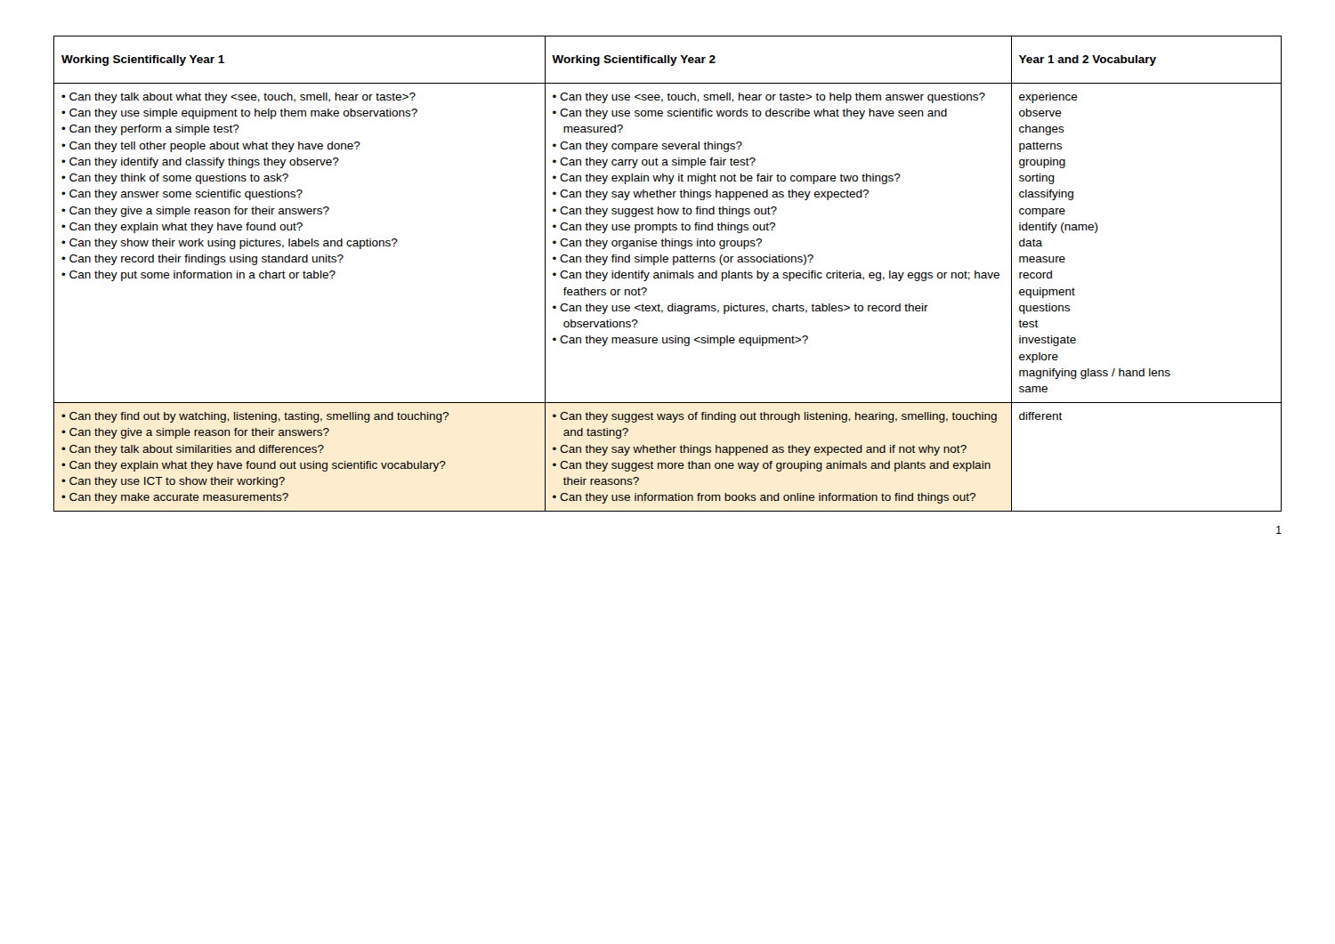| Working Scientifically Year 1 | Working Scientifically Year 2 | Year 1 and 2 Vocabulary |
| --- | --- | --- |
| Can they talk about what they <see, touch, smell, hear or taste>? Can they use simple equipment to help them make observations? Can they perform a simple test? Can they tell other people about what they have done? Can they identify and classify things they observe? Can they think of some questions to ask? Can they answer some scientific questions? Can they give a simple reason for their answers? Can they explain what they have found out? Can they show their work using pictures, labels and captions? Can they record their findings using standard units? Can they put some information in a chart or table? | Can they use <see, touch, smell, hear or taste> to help them answer questions? Can they use some scientific words to describe what they have seen and measured? Can they compare several things? Can they carry out a simple fair test? Can they explain why it might not be fair to compare two things? Can they say whether things happened as they expected? Can they suggest how to find things out? Can they use prompts to find things out? Can they organise things into groups? Can they find simple patterns (or associations)? Can they identify animals and plants by a specific criteria, eg, lay eggs or not; have feathers or not? Can they use <text, diagrams, pictures, charts, tables> to record their observations? Can they measure using <simple equipment>? | experience observe changes patterns grouping sorting classifying compare identify (name) data measure record equipment questions test investigate explore magnifying glass / hand lens same |
| Can they find out by watching, listening, tasting, smelling and touching? Can they give a simple reason for their answers? Can they talk about similarities and differences? Can they explain what they have found out using scientific vocabulary? Can they use ICT to show their working? Can they make accurate measurements? | Can they suggest ways of finding out through listening, hearing, smelling, touching and tasting? Can they say whether things happened as they expected and if not why not? Can they suggest more than one way of grouping animals and plants and explain their reasons? Can they use information from books and online information to find things out? | different |
1